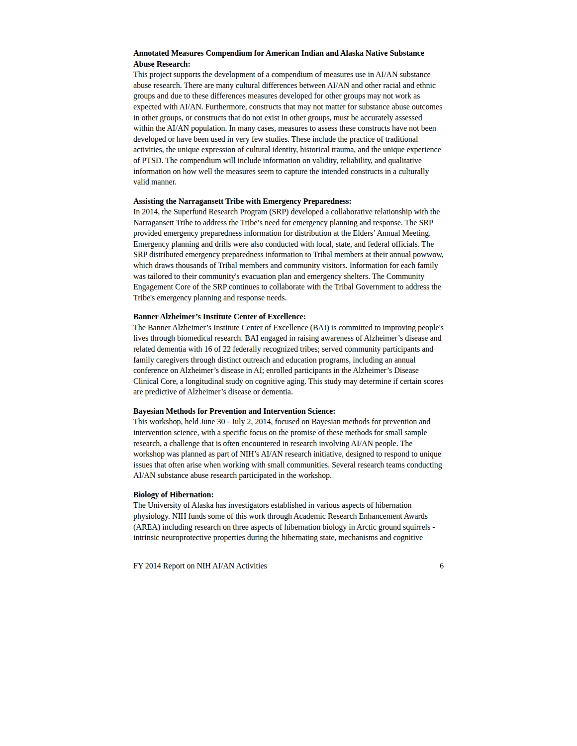Annotated Measures Compendium for American Indian and Alaska Native Substance Abuse Research:
This project supports the development of a compendium of measures use in AI/AN substance abuse research. There are many cultural differences between AI/AN and other racial and ethnic groups and due to these differences measures developed for other groups may not work as expected with AI/AN. Furthermore, constructs that may not matter for substance abuse outcomes in other groups, or constructs that do not exist in other groups, must be accurately assessed within the AI/AN population. In many cases, measures to assess these constructs have not been developed or have been used in very few studies. These include the practice of traditional activities, the unique expression of cultural identity, historical trauma, and the unique experience of PTSD. The compendium will include information on validity, reliability, and qualitative information on how well the measures seem to capture the intended constructs in a culturally valid manner.
Assisting the Narragansett Tribe with Emergency Preparedness:
In 2014, the Superfund Research Program (SRP) developed a collaborative relationship with the Narragansett Tribe to address the Tribe’s need for emergency planning and response. The SRP provided emergency preparedness information for distribution at the Elders’ Annual Meeting. Emergency planning and drills were also conducted with local, state, and federal officials. The SRP distributed emergency preparedness information to Tribal members at their annual powwow, which draws thousands of Tribal members and community visitors. Information for each family was tailored to their community's evacuation plan and emergency shelters. The Community Engagement Core of the SRP continues to collaborate with the Tribal Government to address the Tribe's emergency planning and response needs.
Banner Alzheimer’s Institute Center of Excellence:
The Banner Alzheimer’s Institute Center of Excellence (BAI) is committed to improving people's lives through biomedical research. BAI engaged in raising awareness of Alzheimer’s disease and related dementia with 16 of 22 federally recognized tribes; served community participants and family caregivers through distinct outreach and education programs, including an annual conference on Alzheimer’s disease in AI; enrolled participants in the Alzheimer’s Disease Clinical Core, a longitudinal study on cognitive aging. This study may determine if certain scores are predictive of Alzheimer’s disease or dementia.
Bayesian Methods for Prevention and Intervention Science:
This workshop, held June 30 - July 2, 2014, focused on Bayesian methods for prevention and intervention science, with a specific focus on the promise of these methods for small sample research, a challenge that is often encountered in research involving AI/AN people. The workshop was planned as part of NIH’s AI/AN research initiative, designed to respond to unique issues that often arise when working with small communities. Several research teams conducting AI/AN substance abuse research participated in the workshop.
Biology of Hibernation:
The University of Alaska has investigators established in various aspects of hibernation physiology. NIH funds some of this work through Academic Research Enhancement Awards (AREA) including research on three aspects of hibernation biology in Arctic ground squirrels - intrinsic neuroprotective properties during the hibernating state, mechanisms and cognitive
FY 2014 Report on NIH AI/AN Activities 6